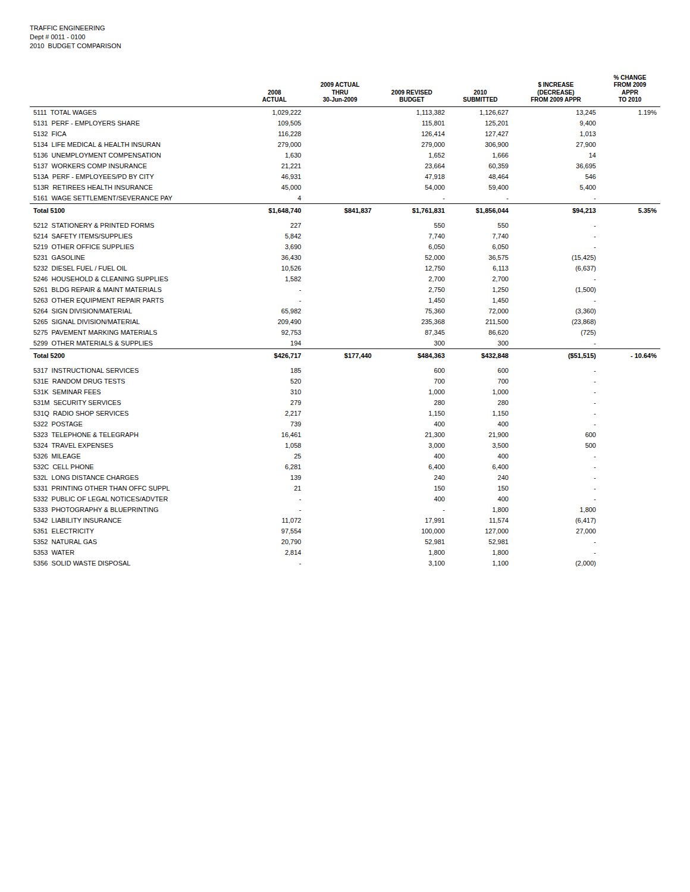TRAFFIC ENGINEERING
Dept # 0011 - 0100
2010 BUDGET COMPARISON
| | 2008 ACTUAL | 2009 ACTUAL THRU 30-Jun-2009 | 2009 REVISED BUDGET | 2010 SUBMITTED | $ INCREASE (DECREASE) FROM 2009 APPR | % CHANGE FROM 2009 APPR TO 2010 |
| --- | --- | --- | --- | --- | --- | --- |
| 5111 TOTAL WAGES | 1,029,222 | | 1,113,382 | 1,126,627 | 13,245 | 1.19% |
| 5131 PERF - EMPLOYERS SHARE | 109,505 | | 115,801 | 125,201 | 9,400 | |
| 5132 FICA | 116,228 | | 126,414 | 127,427 | 1,013 | |
| 5134 LIFE MEDICAL & HEALTH INSURAN | 279,000 | | 279,000 | 306,900 | 27,900 | |
| 5136 UNEMPLOYMENT COMPENSATION | 1,630 | | 1,652 | 1,666 | 14 | |
| 5137 WORKERS COMP INSURANCE | 21,221 | | 23,664 | 60,359 | 36,695 | |
| 513A PERF - EMPLOYEES/PD BY CITY | 46,931 | | 47,918 | 48,464 | 546 | |
| 513R RETIREES HEALTH INSURANCE | 45,000 | | 54,000 | 59,400 | 5,400 | |
| 5161 WAGE SETTLEMENT/SEVERANCE PAY | 4 | | - | - | - | |
| Total 5100 | $1,648,740 | $841,837 | $1,761,831 | $1,856,044 | $94,213 | 5.35% |
| 5212 STATIONERY & PRINTED FORMS | 227 | | 550 | 550 | - | |
| 5214 SAFETY ITEMS/SUPPLIES | 5,842 | | 7,740 | 7,740 | - | |
| 5219 OTHER OFFICE SUPPLIES | 3,690 | | 6,050 | 6,050 | - | |
| 5231 GASOLINE | 36,430 | | 52,000 | 36,575 | (15,425) | |
| 5232 DIESEL FUEL / FUEL OIL | 10,526 | | 12,750 | 6,113 | (6,637) | |
| 5246 HOUSEHOLD & CLEANING SUPPLIES | 1,582 | | 2,700 | 2,700 | - | |
| 5261 BLDG REPAIR & MAINT MATERIALS | - | | 2,750 | 1,250 | (1,500) | |
| 5263 OTHER EQUIPMENT REPAIR PARTS | - | | 1,450 | 1,450 | - | |
| 5264 SIGN DIVISION/MATERIAL | 65,982 | | 75,360 | 72,000 | (3,360) | |
| 5265 SIGNAL DIVISION/MATERIAL | 209,490 | | 235,368 | 211,500 | (23,868) | |
| 5275 PAVEMENT MARKING MATERIALS | 92,753 | | 87,345 | 86,620 | (725) | |
| 5299 OTHER MATERIALS & SUPPLIES | 194 | | 300 | 300 | - | |
| Total 5200 | $426,717 | $177,440 | $484,363 | $432,848 | ($51,515) | - 10.64% |
| 5317 INSTRUCTIONAL SERVICES | 185 | | 600 | 600 | - | |
| 531E RANDOM DRUG TESTS | 520 | | 700 | 700 | - | |
| 531K SEMINAR FEES | 310 | | 1,000 | 1,000 | - | |
| 531M SECURITY SERVICES | 279 | | 280 | 280 | - | |
| 531Q RADIO SHOP SERVICES | 2,217 | | 1,150 | 1,150 | - | |
| 5322 POSTAGE | 739 | | 400 | 400 | - | |
| 5323 TELEPHONE & TELEGRAPH | 16,461 | | 21,300 | 21,900 | 600 | |
| 5324 TRAVEL EXPENSES | 1,058 | | 3,000 | 3,500 | 500 | |
| 5326 MILEAGE | 25 | | 400 | 400 | - | |
| 532C CELL PHONE | 6,281 | | 6,400 | 6,400 | - | |
| 532L LONG DISTANCE CHARGES | 139 | | 240 | 240 | - | |
| 5331 PRINTING OTHER THAN OFFC SUPPL | 21 | | 150 | 150 | - | |
| 5332 PUBLIC OF LEGAL NOTICES/ADVTER | - | | 400 | 400 | - | |
| 5333 PHOTOGRAPHY & BLUEPRINTING | - | | - | 1,800 | 1,800 | |
| 5342 LIABILITY INSURANCE | 11,072 | | 17,991 | 11,574 | (6,417) | |
| 5351 ELECTRICITY | 97,554 | | 100,000 | 127,000 | 27,000 | |
| 5352 NATURAL GAS | 20,790 | | 52,981 | 52,981 | - | |
| 5353 WATER | 2,814 | | 1,800 | 1,800 | - | |
| 5356 SOLID WASTE DISPOSAL | - | | 3,100 | 1,100 | (2,000) | |